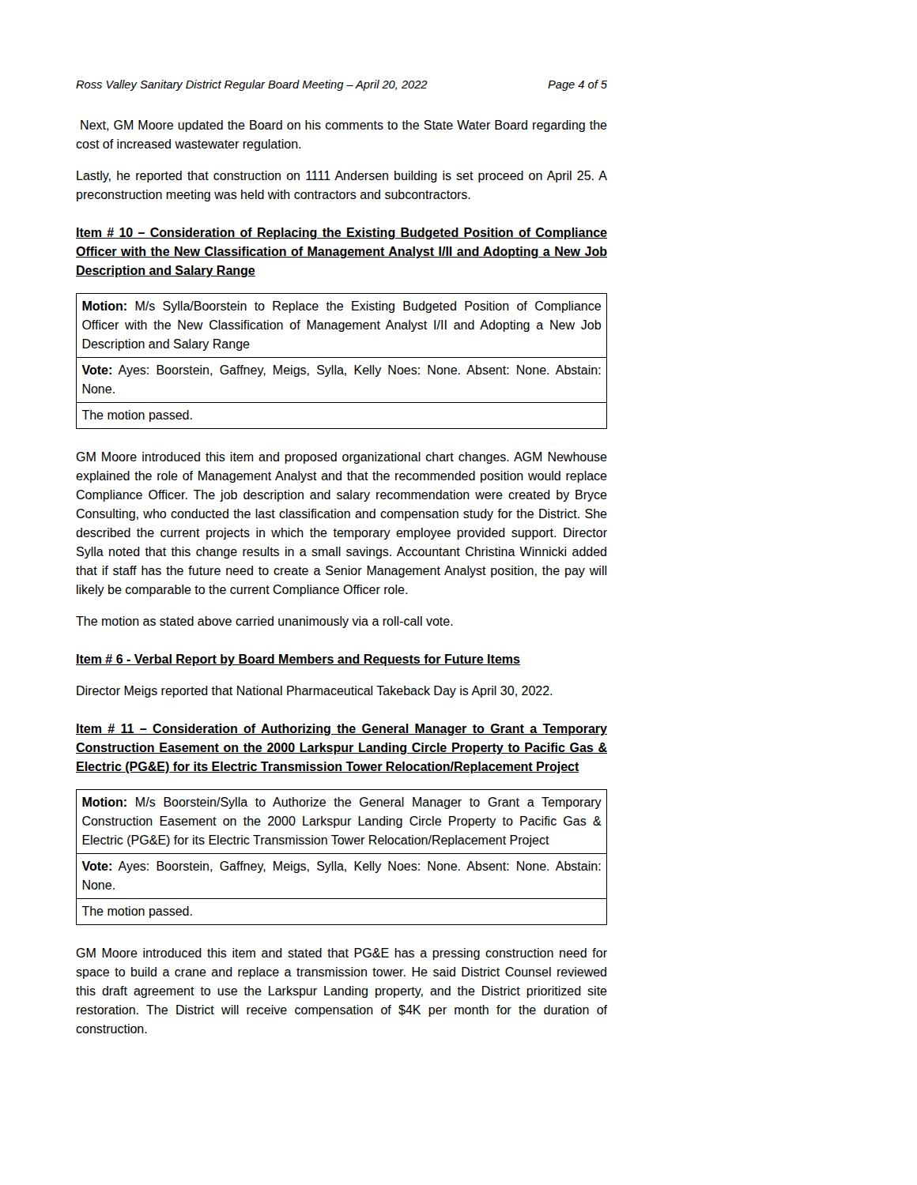Ross Valley Sanitary District Regular Board Meeting – April 20, 2022 Page 4 of 5
Next, GM Moore updated the Board on his comments to the State Water Board regarding the cost of increased wastewater regulation.
Lastly, he reported that construction on 1111 Andersen building is set proceed on April 25. A preconstruction meeting was held with contractors and subcontractors.
Item # 10 – Consideration of Replacing the Existing Budgeted Position of Compliance Officer with the New Classification of Management Analyst I/II and Adopting a New Job Description and Salary Range
| Motion: M/s Sylla/Boorstein to Replace the Existing Budgeted Position of Compliance Officer with the New Classification of Management Analyst I/II and Adopting a New Job Description and Salary Range |
| Vote: Ayes: Boorstein, Gaffney, Meigs, Sylla, Kelly Noes: None. Absent: None. Abstain: None. |
| The motion passed. |
GM Moore introduced this item and proposed organizational chart changes. AGM Newhouse explained the role of Management Analyst and that the recommended position would replace Compliance Officer. The job description and salary recommendation were created by Bryce Consulting, who conducted the last classification and compensation study for the District. She described the current projects in which the temporary employee provided support. Director Sylla noted that this change results in a small savings. Accountant Christina Winnicki added that if staff has the future need to create a Senior Management Analyst position, the pay will likely be comparable to the current Compliance Officer role.
The motion as stated above carried unanimously via a roll-call vote.
Item # 6 - Verbal Report by Board Members and Requests for Future Items
Director Meigs reported that National Pharmaceutical Takeback Day is April 30, 2022.
Item # 11 – Consideration of Authorizing the General Manager to Grant a Temporary Construction Easement on the 2000 Larkspur Landing Circle Property to Pacific Gas & Electric (PG&E) for its Electric Transmission Tower Relocation/Replacement Project
| Motion: M/s Boorstein/Sylla to Authorize the General Manager to Grant a Temporary Construction Easement on the 2000 Larkspur Landing Circle Property to Pacific Gas & Electric (PG&E) for its Electric Transmission Tower Relocation/Replacement Project |
| Vote: Ayes: Boorstein, Gaffney, Meigs, Sylla, Kelly Noes: None. Absent: None. Abstain: None. |
| The motion passed. |
GM Moore introduced this item and stated that PG&E has a pressing construction need for space to build a crane and replace a transmission tower. He said District Counsel reviewed this draft agreement to use the Larkspur Landing property, and the District prioritized site restoration. The District will receive compensation of $4K per month for the duration of construction.